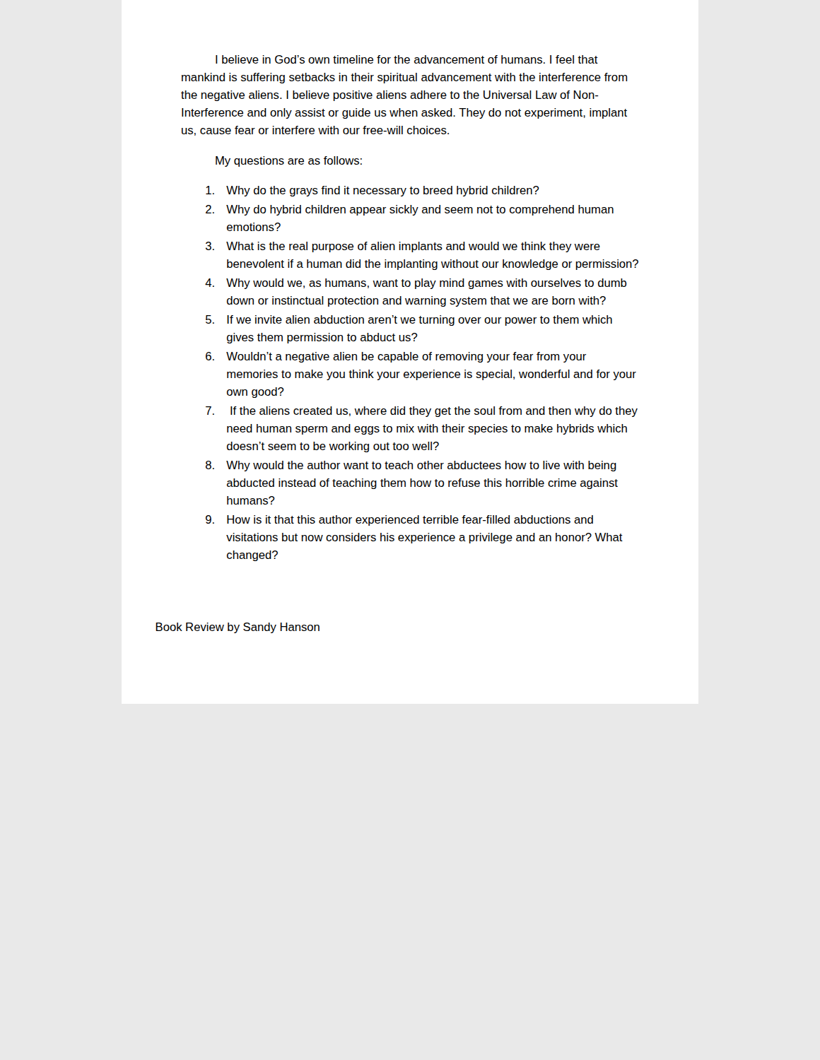I believe in God’s own timeline for the advancement of humans. I feel that mankind is suffering setbacks in their spiritual advancement with the interference from the negative aliens. I believe positive aliens adhere to the Universal Law of Non-Interference and only assist or guide us when asked. They do not experiment, implant us, cause fear or interfere with our free-will choices.
My questions are as follows:
Why do the grays find it necessary to breed hybrid children?
Why do hybrid children appear sickly and seem not to comprehend human emotions?
What is the real purpose of alien implants and would we think they were benevolent if a human did the implanting without our knowledge or permission?
Why would we, as humans, want to play mind games with ourselves to dumb down or instinctual protection and warning system that we are born with?
If we invite alien abduction aren’t we turning over our power to them which gives them permission to abduct us?
Wouldn’t a negative alien be capable of removing your fear from your memories to make you think your experience is special, wonderful and for your own good?
If the aliens created us, where did they get the soul from and then why do they need human sperm and eggs to mix with their species to make hybrids which doesn’t seem to be working out too well?
Why would the author want to teach other abductees how to live with being abducted instead of teaching them how to refuse this horrible crime against humans?
How is it that this author experienced terrible fear-filled abductions and visitations but now considers his experience a privilege and an honor? What changed?
Book Review by Sandy Hanson